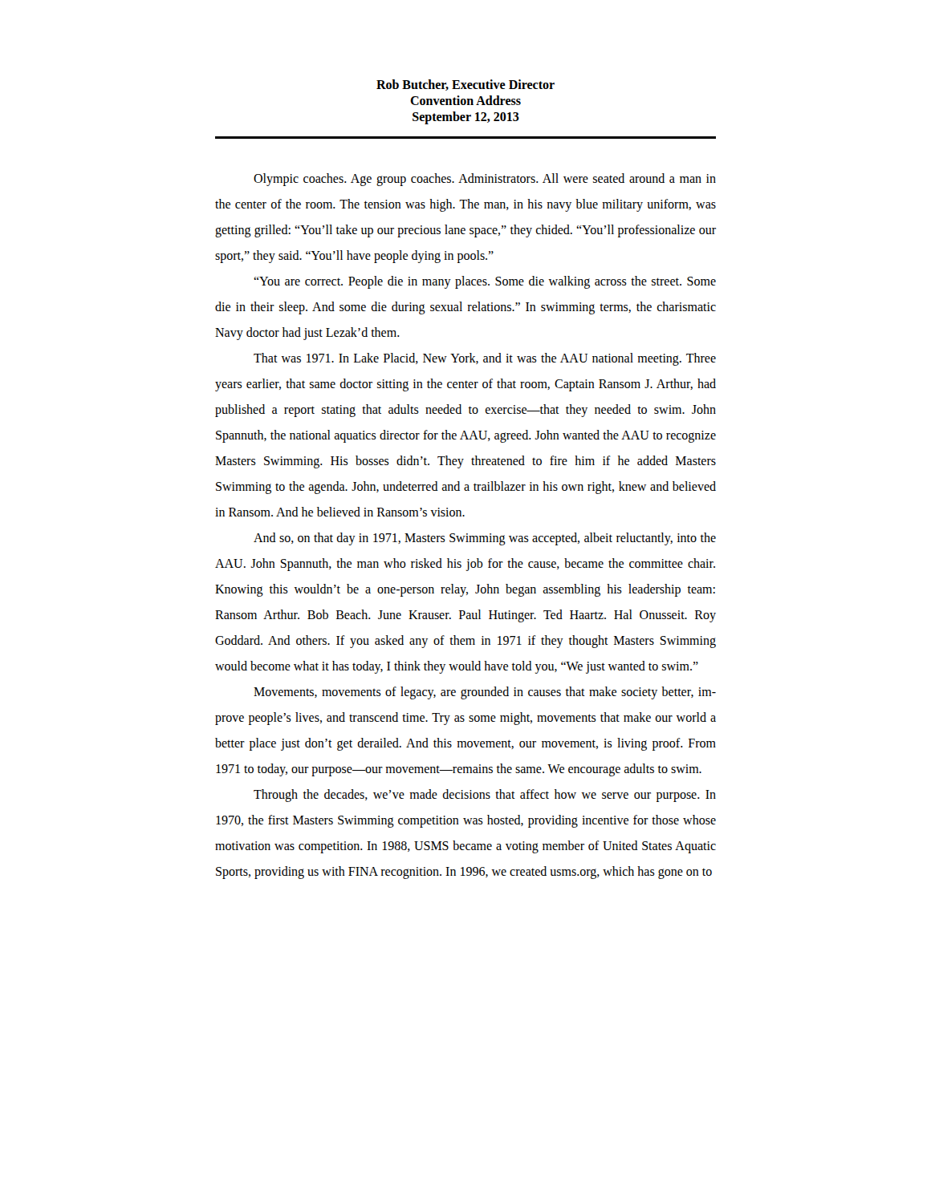Rob Butcher, Executive Director Convention Address September 12, 2013
Olympic coaches. Age group coaches. Administrators. All were seated around a man in the center of the room. The tension was high. The man, in his navy blue military uniform, was getting grilled: “You’ll take up our precious lane space,” they chided. “You’ll professionalize our sport,” they said. “You’ll have people dying in pools.”
“You are correct. People die in many places. Some die walking across the street. Some die in their sleep. And some die during sexual relations.” In swimming terms, the charismatic Navy doctor had just Lezak’d them.
That was 1971. In Lake Placid, New York, and it was the AAU national meeting. Three years earlier, that same doctor sitting in the center of that room, Captain Ransom J. Arthur, had published a report stating that adults needed to exercise—that they needed to swim. John Spannuth, the national aquatics director for the AAU, agreed. John wanted the AAU to recognize Masters Swimming. His bosses didn’t. They threatened to fire him if he added Masters Swimming to the agenda. John, undeterred and a trailblazer in his own right, knew and believed in Ransom. And he believed in Ransom’s vision.
And so, on that day in 1971, Masters Swimming was accepted, albeit reluctantly, into the AAU. John Spannuth, the man who risked his job for the cause, became the committee chair. Knowing this wouldn’t be a one-person relay, John began assembling his leadership team: Ransom Arthur. Bob Beach. June Krauser. Paul Hutinger. Ted Haartz. Hal Onusseit. Roy Goddard. And others. If you asked any of them in 1971 if they thought Masters Swimming would become what it has today, I think they would have told you, “We just wanted to swim.”
Movements, movements of legacy, are grounded in causes that make society better, improve people’s lives, and transcend time. Try as some might, movements that make our world a better place just don’t get derailed. And this movement, our movement, is living proof. From 1971 to today, our purpose—our movement—remains the same. We encourage adults to swim.
Through the decades, we’ve made decisions that affect how we serve our purpose. In 1970, the first Masters Swimming competition was hosted, providing incentive for those whose motivation was competition. In 1988, USMS became a voting member of United States Aquatic Sports, providing us with FINA recognition. In 1996, we created usms.org, which has gone on to